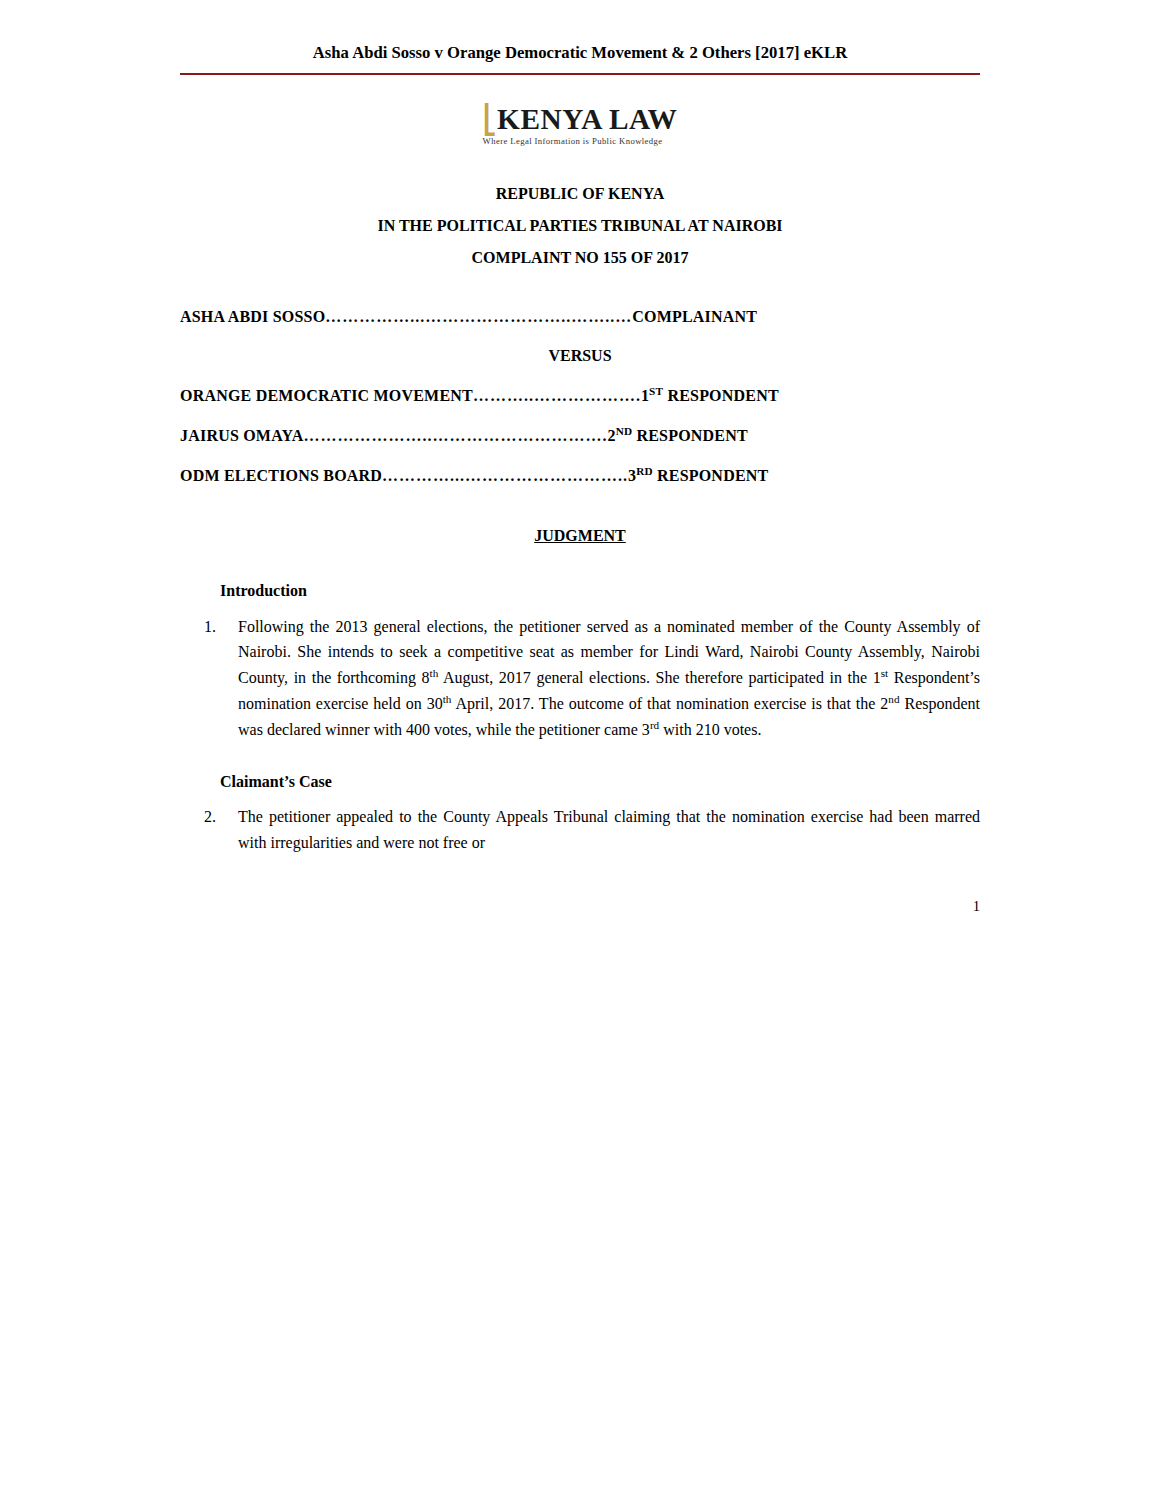Asha Abdi Sosso v Orange Democratic Movement & 2 Others [2017] eKLR
⎣KENYA LAW
Where Legal Information is Public Knowledge
REPUBLIC OF KENYA
IN THE POLITICAL PARTIES TRIBUNAL AT NAIROBI
COMPLAINT NO 155 OF 2017
ASHA ABDI SOSSO……………...……………………..……..…COMPLAINANT
VERSUS
ORANGE DEMOCRATIC MOVEMENT………..………………. 1ST RESPONDENT
JAIRUS OMAYA…………………..…………………………. 2ND RESPONDENT
ODM ELECTIONS BOARD…………...……………………….. 3RD RESPONDENT
JUDGMENT
Introduction
Following the 2013 general elections, the petitioner served as a nominated member of the County Assembly of Nairobi. She intends to seek a competitive seat as member for Lindi Ward, Nairobi County Assembly, Nairobi County, in the forthcoming 8th August, 2017 general elections. She therefore participated in the 1st Respondent’s nomination exercise held on 30th April, 2017. The outcome of that nomination exercise is that the 2nd Respondent was declared winner with 400 votes, while the petitioner came 3rd with 210 votes.
Claimant’s Case
The petitioner appealed to the County Appeals Tribunal claiming that the nomination exercise had been marred with irregularities and were not free or
1